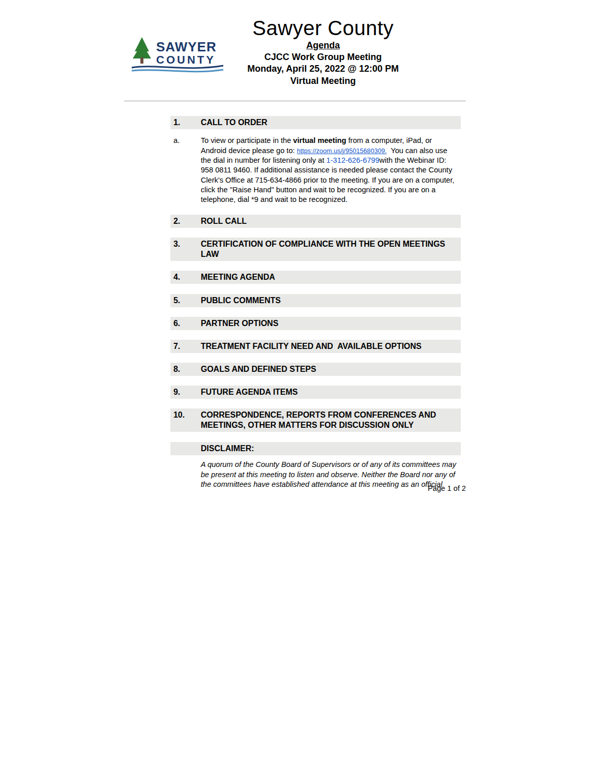SAWYER COUNTY
Sawyer County
Agenda
CJCC Work Group Meeting
Monday, April 25, 2022 @ 12:00 PM
Virtual Meeting
1.
CALL TO ORDER
a.
To view or participate in the virtual meeting from a computer, iPad, or Android device please go to: https://zoom.us/j/95015680309. You can also use the dial in number for listening only at 1-312-626-6799with the Webinar ID: 958 0811 9460. If additional assistance is needed please contact the County Clerk's Office at 715-634-4866 prior to the meeting. If you are on a computer, click the "Raise Hand" button and wait to be recognized. If you are on a telephone, dial *9 and wait to be recognized.
2.
ROLL CALL
3.
CERTIFICATION OF COMPLIANCE WITH THE OPEN MEETINGS LAW
4.
MEETING AGENDA
5.
PUBLIC COMMENTS
6.
PARTNER OPTIONS
7.
TREATMENT FACILITY NEED AND AVAILABLE OPTIONS
8.
GOALS AND DEFINED STEPS
9.
FUTURE AGENDA ITEMS
10.
CORRESPONDENCE, REPORTS FROM CONFERENCES AND MEETINGS, OTHER MATTERS FOR DISCUSSION ONLY
DISCLAIMER:
A quorum of the County Board of Supervisors or of any of its committees may be present at this meeting to listen and observe. Neither the Board nor any of the committees have established attendance at this meeting as an official
Page 1 of 2